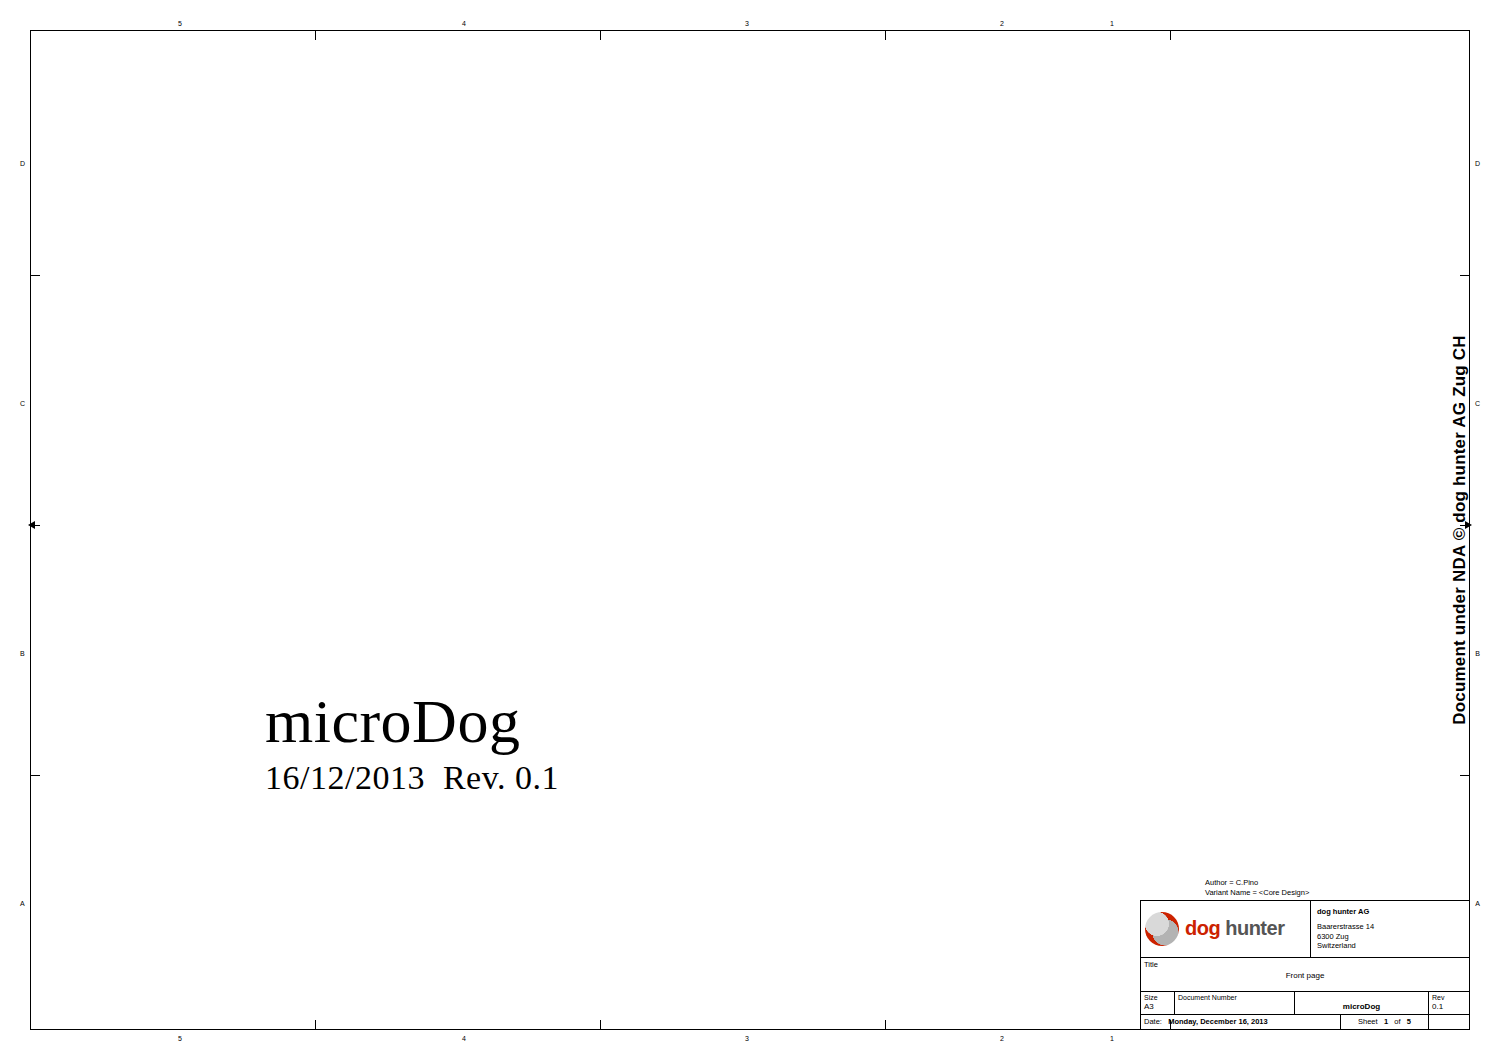1
2
3
4
5
1
2
3
4
5
A
B
C
D
A
B
C
D
Document under NDA © dog hunter AG Zug CH
microDog
16/12/2013 Rev. 0.1
Author = C.Pino
Variant Name = <Core Design>
dog hunter
dog hunter AG
Baarerstrasse 14
6300 Zug
Switzerland
Title
Front page
Size A3
Document Number
microDog
Rev 0.1
Date: Monday, December 16, 2013
Sheet 1 of 5